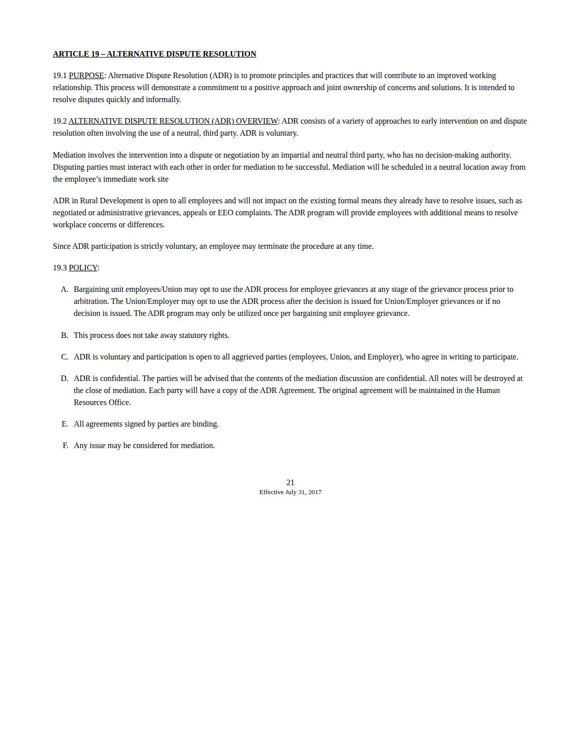ARTICLE 19 – ALTERNATIVE DISPUTE RESOLUTION
19.1 PURPOSE: Alternative Dispute Resolution (ADR) is to promote principles and practices that will contribute to an improved working relationship. This process will demonstrate a commitment to a positive approach and joint ownership of concerns and solutions. It is intended to resolve disputes quickly and informally.
19.2 ALTERNATIVE DISPUTE RESOLUTION (ADR) OVERVIEW: ADR consists of a variety of approaches to early intervention on and dispute resolution often involving the use of a neutral, third party. ADR is voluntary.
Mediation involves the intervention into a dispute or negotiation by an impartial and neutral third party, who has no decision-making authority. Disputing parties must interact with each other in order for mediation to be successful. Mediation will be scheduled in a neutral location away from the employee’s immediate work site
ADR in Rural Development is open to all employees and will not impact on the existing formal means they already have to resolve issues, such as negotiated or administrative grievances, appeals or EEO complaints. The ADR program will provide employees with additional means to resolve workplace concerns or differences.
Since ADR participation is strictly voluntary, an employee may terminate the procedure at any time.
19.3 POLICY:
Bargaining unit employees/Union may opt to use the ADR process for employee grievances at any stage of the grievance process prior to arbitration. The Union/Employer may opt to use the ADR process after the decision is issued for Union/Employer grievances or if no decision is issued. The ADR program may only be utilized once per bargaining unit employee grievance.
This process does not take away statutory rights.
ADR is voluntary and participation is open to all aggrieved parties (employees, Union, and Employer), who agree in writing to participate.
ADR is confidential. The parties will be advised that the contents of the mediation discussion are confidential. All notes will be destroyed at the close of mediation. Each party will have a copy of the ADR Agreement. The original agreement will be maintained in the Human Resources Office.
All agreements signed by parties are binding.
Any issue may be considered for mediation.
21
Effective July 31, 2017